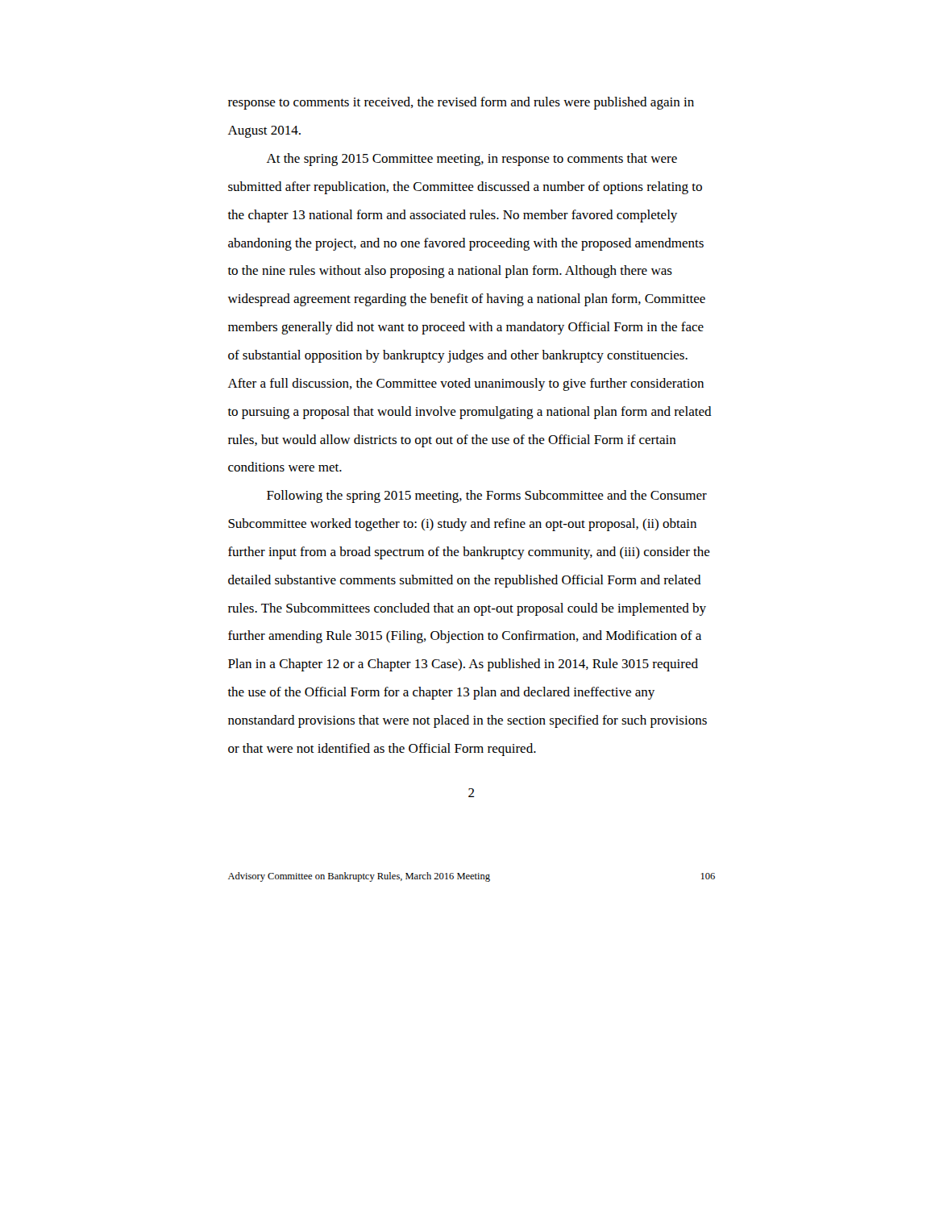response to comments it received, the revised form and rules were published again in August 2014.
At the spring 2015 Committee meeting, in response to comments that were submitted after republication, the Committee discussed a number of options relating to the chapter 13 national form and associated rules. No member favored completely abandoning the project, and no one favored proceeding with the proposed amendments to the nine rules without also proposing a national plan form. Although there was widespread agreement regarding the benefit of having a national plan form, Committee members generally did not want to proceed with a mandatory Official Form in the face of substantial opposition by bankruptcy judges and other bankruptcy constituencies. After a full discussion, the Committee voted unanimously to give further consideration to pursuing a proposal that would involve promulgating a national plan form and related rules, but would allow districts to opt out of the use of the Official Form if certain conditions were met.
Following the spring 2015 meeting, the Forms Subcommittee and the Consumer Subcommittee worked together to: (i) study and refine an opt-out proposal, (ii) obtain further input from a broad spectrum of the bankruptcy community, and (iii) consider the detailed substantive comments submitted on the republished Official Form and related rules. The Subcommittees concluded that an opt-out proposal could be implemented by further amending Rule 3015 (Filing, Objection to Confirmation, and Modification of a Plan in a Chapter 12 or a Chapter 13 Case). As published in 2014, Rule 3015 required the use of the Official Form for a chapter 13 plan and declared ineffective any nonstandard provisions that were not placed in the section specified for such provisions or that were not identified as the Official Form required.
2
Advisory Committee on Bankruptcy Rules, March 2016 Meeting
106